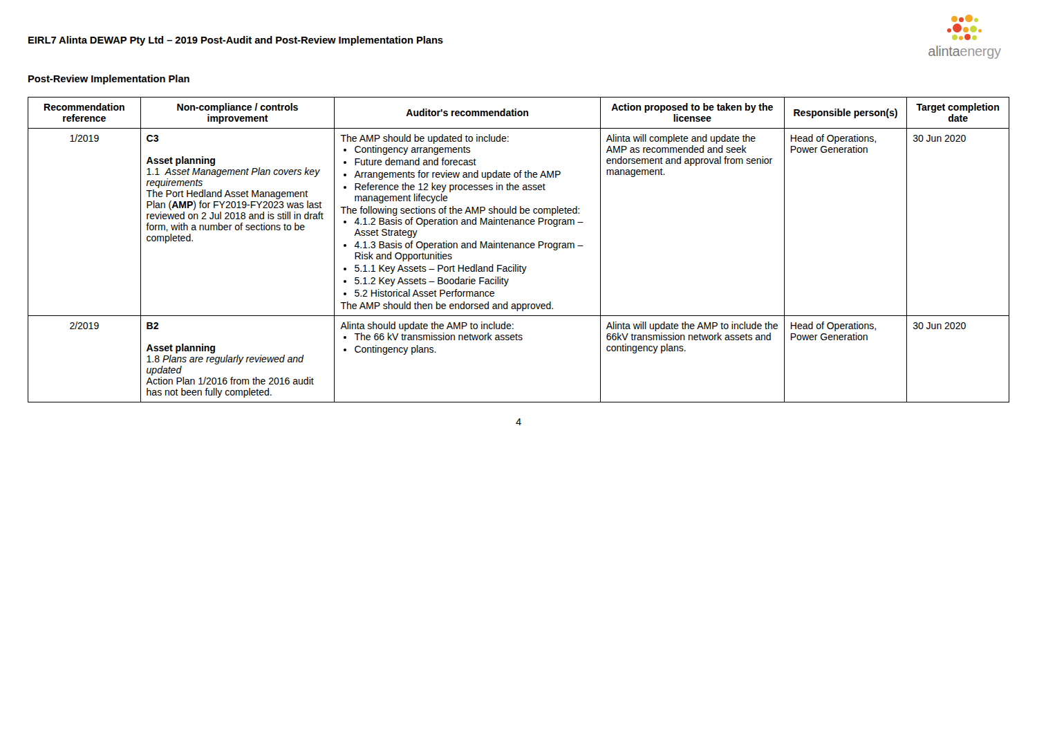alinta energy
EIRL7 Alinta DEWAP Pty Ltd – 2019 Post-Audit and Post-Review Implementation Plans
Post-Review Implementation Plan
| Recommendation reference | Non-compliance / controls improvement | Auditor's recommendation | Action proposed to be taken by the licensee | Responsible person(s) | Target completion date |
| --- | --- | --- | --- | --- | --- |
| 1/2019 | C3 Asset planning 1.1 Asset Management Plan covers key requirements The Port Hedland Asset Management Plan ( AMP ) for FY2019-FY2023 was last reviewed on 2 Jul 2018 and is still in draft form, with a number of sections to be completed. | The AMP should be updated to include: Contingency arrangements Future demand and forecast Arrangements for review and update of the AMP Reference the 12 key processes in the asset management lifecycle The following sections of the AMP should be completed: 4.1.2 Basis of Operation and Maintenance Program – Asset Strategy 4.1.3 Basis of Operation and Maintenance Program – Risk and Opportunities 5.1.1 Key Assets – Port Hedland Facility 5.1.2 Key Assets – Boodarie Facility 5.2 Historical Asset Performance The AMP should then be endorsed and approved. | Alinta will complete and update the AMP as recommended and seek endorsement and approval from senior management. | Head of Operations, Power Generation | 30 Jun 2020 |
| 2/2019 | B2 Asset planning 1.8 Plans are regularly reviewed and updated Action Plan 1/2016 from the 2016 audit has not been fully completed. | Alinta should update the AMP to include: The 66 kV transmission network assets Contingency plans. | Alinta will update the AMP to include the 66kV transmission network assets and contingency plans. | Head of Operations, Power Generation | 30 Jun 2020 |
4